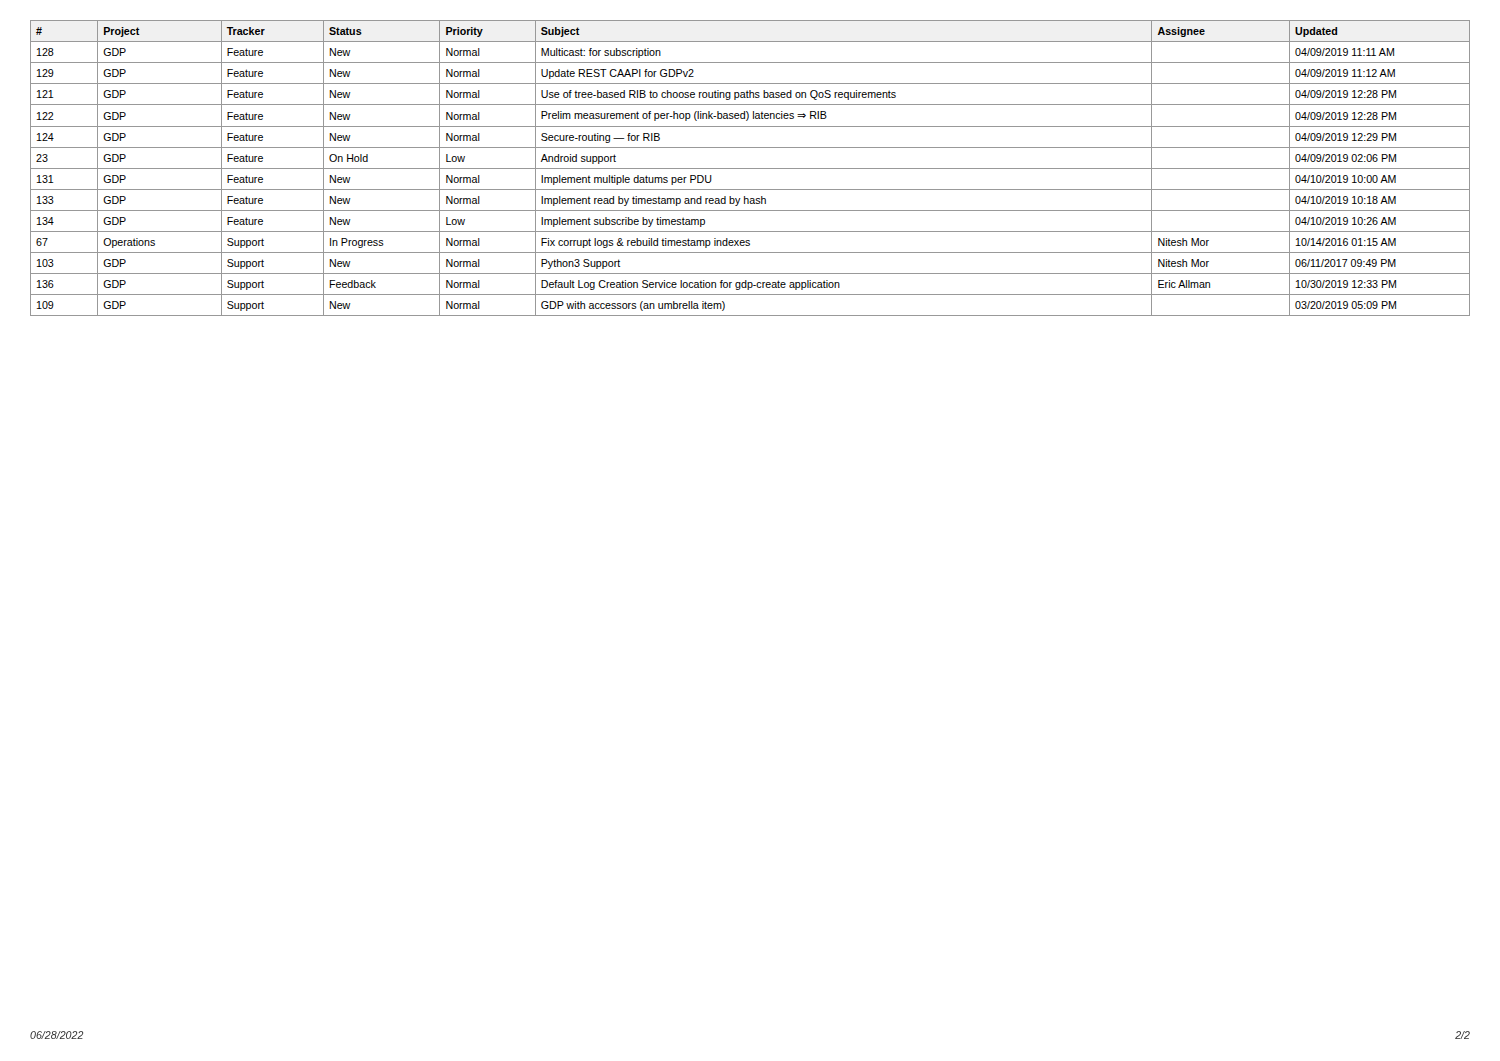| # | Project | Tracker | Status | Priority | Subject | Assignee | Updated |
| --- | --- | --- | --- | --- | --- | --- | --- |
| 128 | GDP | Feature | New | Normal | Multicast: for subscription | | 04/09/2019 11:11 AM |
| 129 | GDP | Feature | New | Normal | Update REST CAAPI for GDPv2 | | 04/09/2019 11:12 AM |
| 121 | GDP | Feature | New | Normal | Use of tree-based RIB to choose routing paths based on QoS requirements | | 04/09/2019 12:28 PM |
| 122 | GDP | Feature | New | Normal | Prelim measurement of per-hop (link-based) latencies ⇒ RIB | | 04/09/2019 12:28 PM |
| 124 | GDP | Feature | New | Normal | Secure-routing — for RIB | | 04/09/2019 12:29 PM |
| 23 | GDP | Feature | On Hold | Low | Android support | | 04/09/2019 02:06 PM |
| 131 | GDP | Feature | New | Normal | Implement multiple datums per PDU | | 04/10/2019 10:00 AM |
| 133 | GDP | Feature | New | Normal | Implement read by timestamp and read by hash | | 04/10/2019 10:18 AM |
| 134 | GDP | Feature | New | Low | Implement subscribe by timestamp | | 04/10/2019 10:26 AM |
| 67 | Operations | Support | In Progress | Normal | Fix corrupt logs & rebuild timestamp indexes | Nitesh Mor | 10/14/2016 01:15 AM |
| 103 | GDP | Support | New | Normal | Python3 Support | Nitesh Mor | 06/11/2017 09:49 PM |
| 136 | GDP | Support | Feedback | Normal | Default Log Creation Service location for gdp-create application | Eric Allman | 10/30/2019 12:33 PM |
| 109 | GDP | Support | New | Normal | GDP with accessors (an umbrella item) | | 03/20/2019 05:09 PM |
06/28/2022 2/2